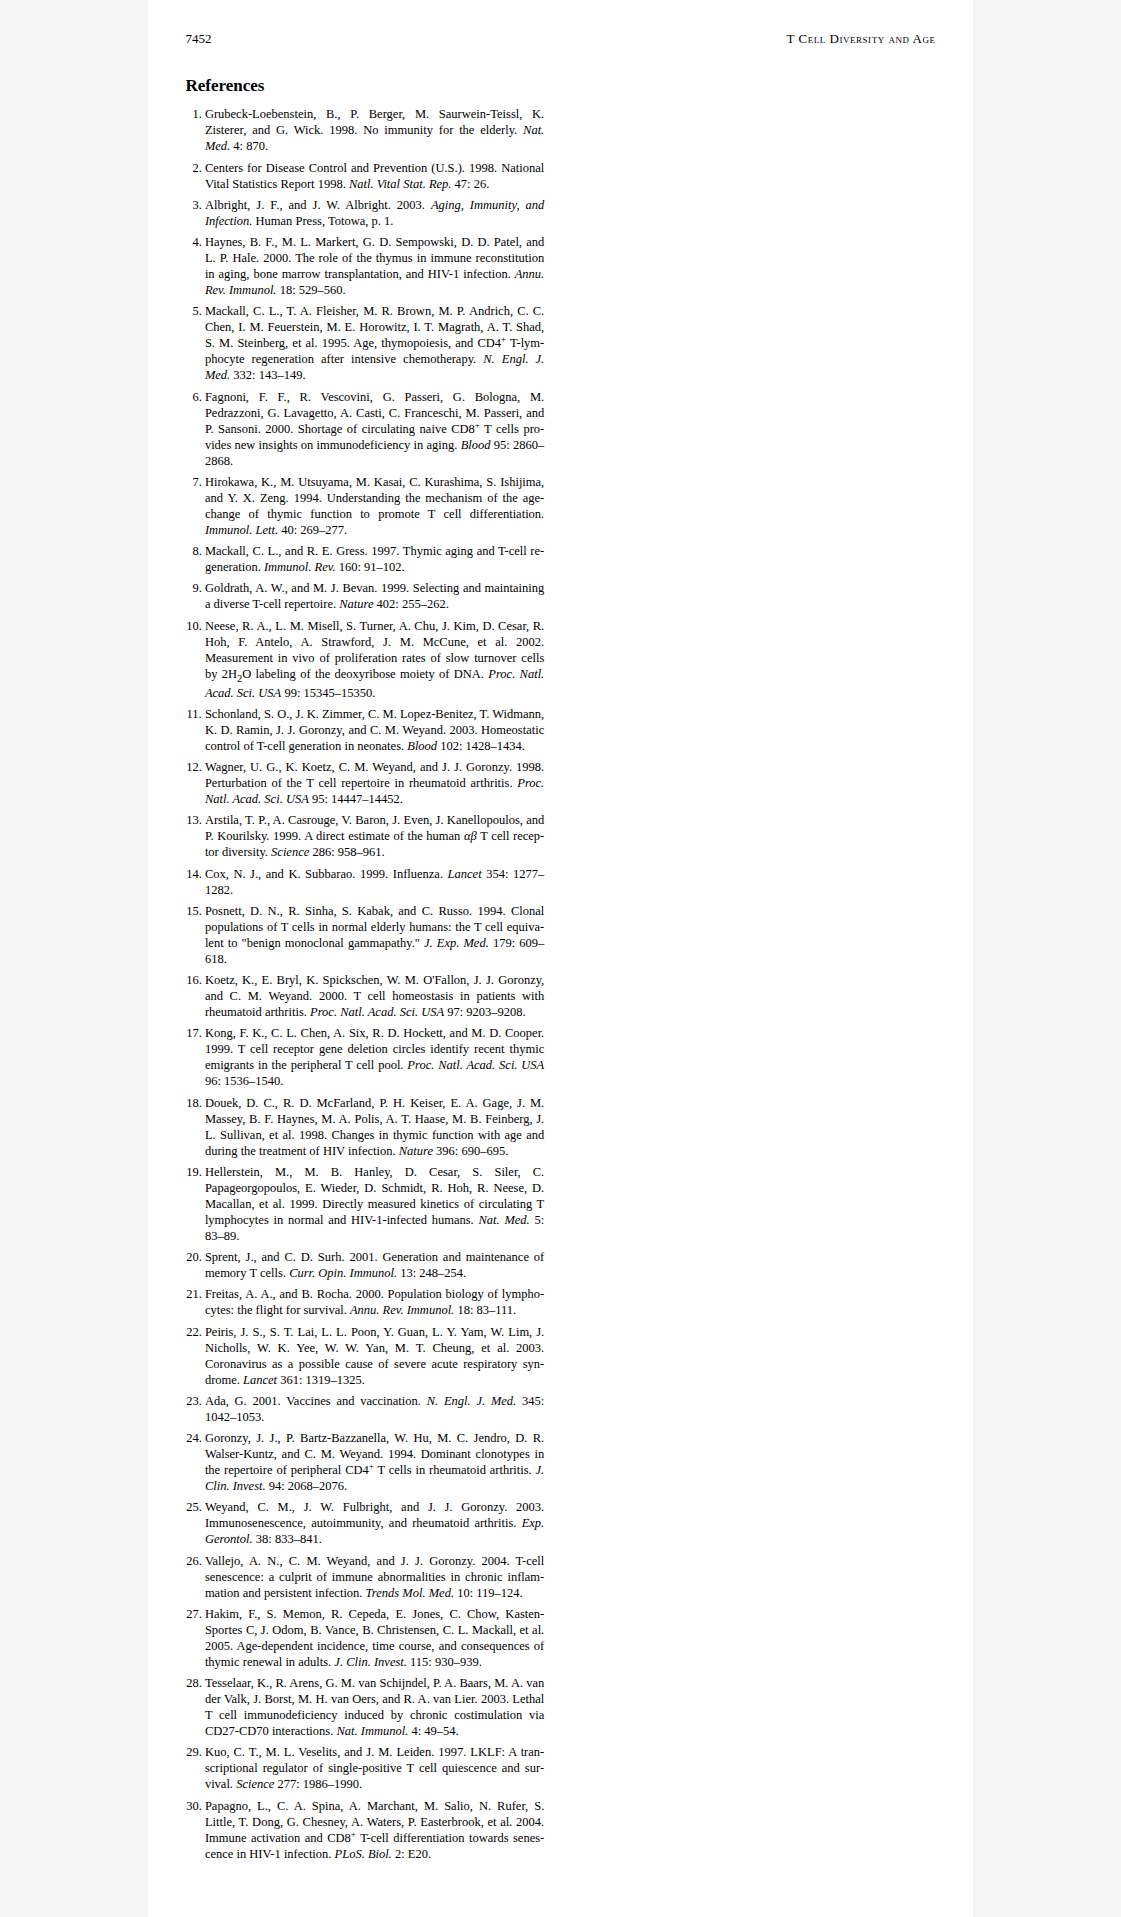7452 T Cell Diversity and Age
References
Grubeck-Loebenstein, B., P. Berger, M. Saurwein-Teissl, K. Zisterer, and G. Wick. 1998. No immunity for the elderly. Nat. Med. 4: 870.
Centers for Disease Control and Prevention (U.S.). 1998. National Vital Statistics Report 1998. Natl. Vital Stat. Rep. 47: 26.
Albright, J. F., and J. W. Albright. 2003. Aging, Immunity, and Infection. Human Press, Totowa, p. 1.
Haynes, B. F., M. L. Markert, G. D. Sempowski, D. D. Patel, and L. P. Hale. 2000. The role of the thymus in immune reconstitution in aging, bone marrow transplantation, and HIV-1 infection. Annu. Rev. Immunol. 18: 529–560.
Mackall, C. L., T. A. Fleisher, M. R. Brown, M. P. Andrich, C. C. Chen, I. M. Feuerstein, M. E. Horowitz, I. T. Magrath, A. T. Shad, S. M. Steinberg, et al. 1995. Age, thymopoiesis, and CD4+ T-lymphocyte regeneration after intensive chemotherapy. N. Engl. J. Med. 332: 143–149.
Fagnoni, F. F., R. Vescovini, G. Passeri, G. Bologna, M. Pedrazzoni, G. Lavagetto, A. Casti, C. Franceschi, M. Passeri, and P. Sansoni. 2000. Shortage of circulating naive CD8+ T cells provides new insights on immunodeficiency in aging. Blood 95: 2860–2868.
Hirokawa, K., M. Utsuyama, M. Kasai, C. Kurashima, S. Ishijima, and Y. X. Zeng. 1994. Understanding the mechanism of the age-change of thymic function to promote T cell differentiation. Immunol. Lett. 40: 269–277.
Mackall, C. L., and R. E. Gress. 1997. Thymic aging and T-cell regeneration. Immunol. Rev. 160: 91–102.
Goldrath, A. W., and M. J. Bevan. 1999. Selecting and maintaining a diverse T-cell repertoire. Nature 402: 255–262.
Neese, R. A., L. M. Misell, S. Turner, A. Chu, J. Kim, D. Cesar, R. Hoh, F. Antelo, A. Strawford, J. M. McCune, et al. 2002. Measurement in vivo of proliferation rates of slow turnover cells by 2H2O labeling of the deoxyribose moiety of DNA. Proc. Natl. Acad. Sci. USA 99: 15345–15350.
Schonland, S. O., J. K. Zimmer, C. M. Lopez-Benitez, T. Widmann, K. D. Ramin, J. J. Goronzy, and C. M. Weyand. 2003. Homeostatic control of T-cell generation in neonates. Blood 102: 1428–1434.
Wagner, U. G., K. Koetz, C. M. Weyand, and J. J. Goronzy. 1998. Perturbation of the T cell repertoire in rheumatoid arthritis. Proc. Natl. Acad. Sci. USA 95: 14447–14452.
Arstila, T. P., A. Casrouge, V. Baron, J. Even, J. Kanellopoulos, and P. Kourilsky. 1999. A direct estimate of the human αβ T cell receptor diversity. Science 286: 958–961.
Cox, N. J., and K. Subbarao. 1999. Influenza. Lancet 354: 1277–1282.
Posnett, D. N., R. Sinha, S. Kabak, and C. Russo. 1994. Clonal populations of T cells in normal elderly humans: the T cell equivalent to "benign monoclonal gammapathy." J. Exp. Med. 179: 609–618.
Koetz, K., E. Bryl, K. Spickschen, W. M. O'Fallon, J. J. Goronzy, and C. M. Weyand. 2000. T cell homeostasis in patients with rheumatoid arthritis. Proc. Natl. Acad. Sci. USA 97: 9203–9208.
Kong, F. K., C. L. Chen, A. Six, R. D. Hockett, and M. D. Cooper. 1999. T cell receptor gene deletion circles identify recent thymic emigrants in the peripheral T cell pool. Proc. Natl. Acad. Sci. USA 96: 1536–1540.
Douek, D. C., R. D. McFarland, P. H. Keiser, E. A. Gage, J. M. Massey, B. F. Haynes, M. A. Polis, A. T. Haase, M. B. Feinberg, J. L. Sullivan, et al. 1998. Changes in thymic function with age and during the treatment of HIV infection. Nature 396: 690–695.
Hellerstein, M., M. B. Hanley, D. Cesar, S. Siler, C. Papageorgopoulos, E. Wieder, D. Schmidt, R. Hoh, R. Neese, D. Macallan, et al. 1999. Directly measured kinetics of circulating T lymphocytes in normal and HIV-1-infected humans. Nat. Med. 5: 83–89.
Sprent, J., and C. D. Surh. 2001. Generation and maintenance of memory T cells. Curr. Opin. Immunol. 13: 248–254.
Freitas, A. A., and B. Rocha. 2000. Population biology of lymphocytes: the flight for survival. Annu. Rev. Immunol. 18: 83–111.
Peiris, J. S., S. T. Lai, L. L. Poon, Y. Guan, L. Y. Yam, W. Lim, J. Nicholls, W. K. Yee, W. W. Yan, M. T. Cheung, et al. 2003. Coronavirus as a possible cause of severe acute respiratory syndrome. Lancet 361: 1319–1325.
Ada, G. 2001. Vaccines and vaccination. N. Engl. J. Med. 345: 1042–1053.
Goronzy, J. J., P. Bartz-Bazzanella, W. Hu, M. C. Jendro, D. R. Walser-Kuntz, and C. M. Weyand. 1994. Dominant clonotypes in the repertoire of peripheral CD4+ T cells in rheumatoid arthritis. J. Clin. Invest. 94: 2068–2076.
Weyand, C. M., J. W. Fulbright, and J. J. Goronzy. 2003. Immunosenescence, autoimmunity, and rheumatoid arthritis. Exp. Gerontol. 38: 833–841.
Vallejo, A. N., C. M. Weyand, and J. J. Goronzy. 2004. T-cell senescence: a culprit of immune abnormalities in chronic inflammation and persistent infection. Trends Mol. Med. 10: 119–124.
Hakim, F., S. Memon, R. Cepeda, E. Jones, C. Chow, Kasten-Sportes C, J. Odom, B. Vance, B. Christensen, C. L. Mackall, et al. 2005. Age-dependent incidence, time course, and consequences of thymic renewal in adults. J. Clin. Invest. 115: 930–939.
Tesselaar, K., R. Arens, G. M. van Schijndel, P. A. Baars, M. A. van der Valk, J. Borst, M. H. van Oers, and R. A. van Lier. 2003. Lethal T cell immunodeficiency induced by chronic costimulation via CD27-CD70 interactions. Nat. Immunol. 4: 49–54.
Kuo, C. T., M. L. Veselits, and J. M. Leiden. 1997. LKLF: A transcriptional regulator of single-positive T cell quiescence and survival. Science 277: 1986–1990.
Papagno, L., C. A. Spina, A. Marchant, M. Salio, N. Rufer, S. Little, T. Dong, G. Chesney, A. Waters, P. Easterbrook, et al. 2004. Immune activation and CD8+ T-cell differentiation towards senescence in HIV-1 infection. PLoS. Biol. 2: E20.